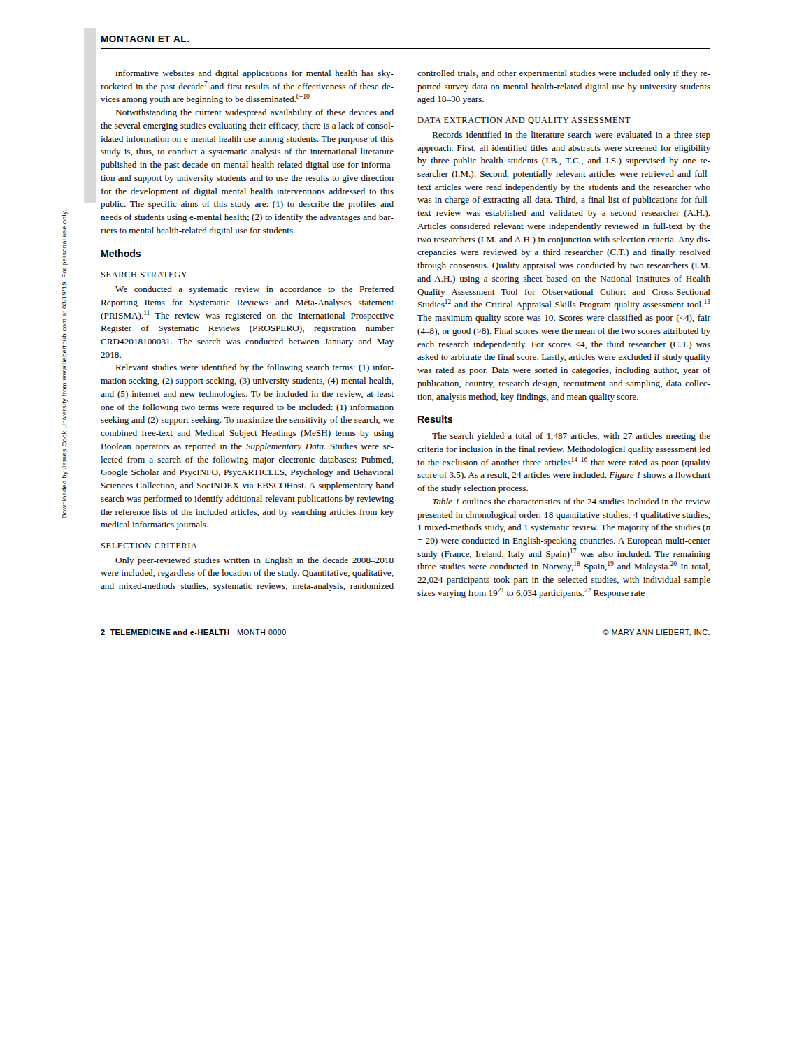Downloaded by James Cook University from www.liebertpub.com at 03/19/19. For personal use only.
MONTAGNI ET AL.
informative websites and digital applications for mental health has skyrocketed in the past decade7 and first results of the effectiveness of these devices among youth are beginning to be disseminated.8–10
Notwithstanding the current widespread availability of these devices and the several emerging studies evaluating their efficacy, there is a lack of consolidated information on e-mental health use among students. The purpose of this study is, thus, to conduct a systematic analysis of the international literature published in the past decade on mental health-related digital use for information and support by university students and to use the results to give direction for the development of digital mental health interventions addressed to this public. The specific aims of this study are: (1) to describe the profiles and needs of students using e-mental health; (2) to identify the advantages and barriers to mental health-related digital use for students.
Methods
SEARCH STRATEGY
We conducted a systematic review in accordance to the Preferred Reporting Items for Systematic Reviews and Meta-Analyses statement (PRISMA).11 The review was registered on the International Prospective Register of Systematic Reviews (PROSPERO), registration number CRD42018100031. The search was conducted between January and May 2018.
Relevant studies were identified by the following search terms: (1) information seeking, (2) support seeking, (3) university students, (4) mental health, and (5) internet and new technologies. To be included in the review, at least one of the following two terms were required to be included: (1) information seeking and (2) support seeking. To maximize the sensitivity of the search, we combined free-text and Medical Subject Headings (MeSH) terms by using Boolean operators as reported in the Supplementary Data. Studies were selected from a search of the following major electronic databases: Pubmed, Google Scholar and PsycINFO, PsycARTICLES, Psychology and Behavioral Sciences Collection, and SocINDEX via EBSCOHost. A supplementary hand search was performed to identify additional relevant publications by reviewing the reference lists of the included articles, and by searching articles from key medical informatics journals.
SELECTION CRITERIA
Only peer-reviewed studies written in English in the decade 2008–2018 were included, regardless of the location of the study. Quantitative, qualitative, and mixed-methods studies, systematic reviews, meta-analysis, randomized controlled trials, and other experimental studies were included only if they reported survey data on mental health-related digital use by university students aged 18–30 years.
DATA EXTRACTION AND QUALITY ASSESSMENT
Records identified in the literature search were evaluated in a three-step approach. First, all identified titles and abstracts were screened for eligibility by three public health students (J.B., T.C., and J.S.) supervised by one researcher (I.M.). Second, potentially relevant articles were retrieved and full-text articles were read independently by the students and the researcher who was in charge of extracting all data. Third, a final list of publications for full-text review was established and validated by a second researcher (A.H.). Articles considered relevant were independently reviewed in full-text by the two researchers (I.M. and A.H.) in conjunction with selection criteria. Any discrepancies were reviewed by a third researcher (C.T.) and finally resolved through consensus. Quality appraisal was conducted by two researchers (I.M. and A.H.) using a scoring sheet based on the National Institutes of Health Quality Assessment Tool for Observational Cohort and Cross-Sectional Studies12 and the Critical Appraisal Skills Program quality assessment tool.13 The maximum quality score was 10. Scores were classified as poor (<4), fair (4–8), or good (>8). Final scores were the mean of the two scores attributed by each research independently. For scores <4, the third researcher (C.T.) was asked to arbitrate the final score. Lastly, articles were excluded if study quality was rated as poor. Data were sorted in categories, including author, year of publication, country, research design, recruitment and sampling, data collection, analysis method, key findings, and mean quality score.
Results
The search yielded a total of 1,487 articles, with 27 articles meeting the criteria for inclusion in the final review. Methodological quality assessment led to the exclusion of another three articles14–16 that were rated as poor (quality score of 3.5). As a result, 24 articles were included. Figure 1 shows a flowchart of the study selection process.
Table 1 outlines the characteristics of the 24 studies included in the review presented in chronological order: 18 quantitative studies, 4 qualitative studies, 1 mixed-methods study, and 1 systematic review. The majority of the studies (n = 20) were conducted in English-speaking countries. A European multi-center study (France, Ireland, Italy and Spain)17 was also included. The remaining three studies were conducted in Norway,18 Spain,19 and Malaysia.20 In total, 22,024 participants took part in the selected studies, with individual sample sizes varying from 1921 to 6,034 participants.22 Response rate
2 TELEMEDICINE and e-HEALTH MONTH 0000
© MARY ANN LIEBERT, INC.